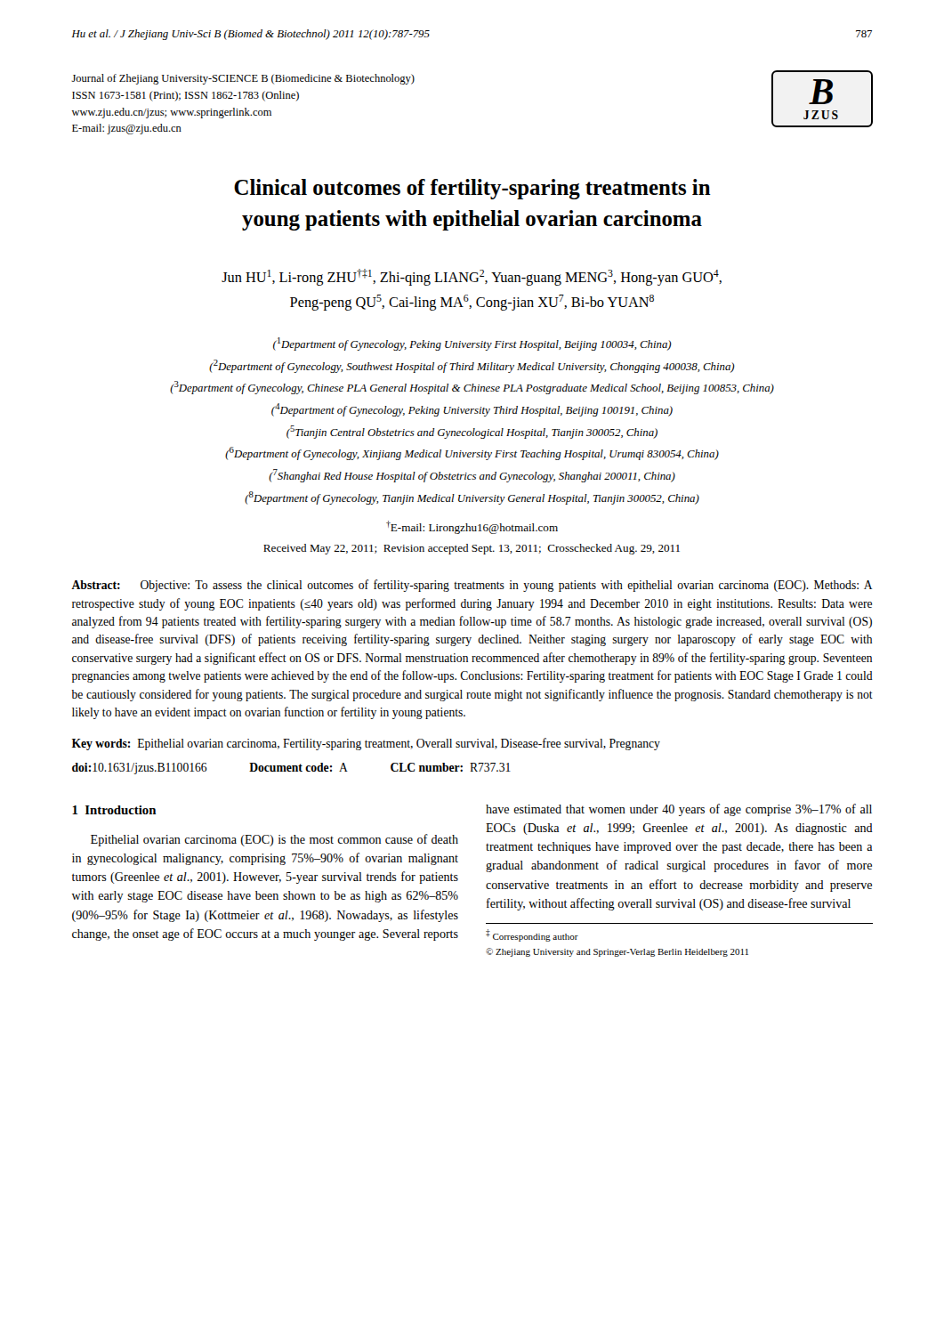Hu et al. / J Zhejiang Univ-Sci B (Biomed & Biotechnol) 2011 12(10):787-795 787
Journal of Zhejiang University-SCIENCE B (Biomedicine & Biotechnology)
ISSN 1673-1581 (Print); ISSN 1862-1783 (Online)
www.zju.edu.cn/jzus; www.springerlink.com
E-mail: jzus@zju.edu.cn
B JZUS
Clinical outcomes of fertility-sparing treatments in
young patients with epithelial ovarian carcinoma
Jun HU1, Li-rong ZHU†‡1, Zhi-qing LIANG2, Yuan-guang MENG3, Hong-yan GUO4,
Peng-peng QU5, Cai-ling MA6, Cong-jian XU7, Bi-bo YUAN8
(1Department of Gynecology, Peking University First Hospital, Beijing 100034, China)
(2Department of Gynecology, Southwest Hospital of Third Military Medical University, Chongqing 400038, China)
(3Department of Gynecology, Chinese PLA General Hospital & Chinese PLA Postgraduate Medical School, Beijing 100853, China)
(4Department of Gynecology, Peking University Third Hospital, Beijing 100191, China)
(5Tianjin Central Obstetrics and Gynecological Hospital, Tianjin 300052, China)
(6Department of Gynecology, Xinjiang Medical University First Teaching Hospital, Urumqi 830054, China)
(7Shanghai Red House Hospital of Obstetrics and Gynecology, Shanghai 200011, China)
(8Department of Gynecology, Tianjin Medical University General Hospital, Tianjin 300052, China)
†E-mail: Lirongzhu16@hotmail.com
Received May 22, 2011; Revision accepted Sept. 13, 2011; Crosschecked Aug. 29, 2011
Abstract: Objective: To assess the clinical outcomes of fertility-sparing treatments in young patients with epithelial ovarian carcinoma (EOC). Methods: A retrospective study of young EOC inpatients (≤40 years old) was performed during January 1994 and December 2010 in eight institutions. Results: Data were analyzed from 94 patients treated with fertility-sparing surgery with a median follow-up time of 58.7 months. As histologic grade increased, overall survival (OS) and disease-free survival (DFS) of patients receiving fertility-sparing surgery declined. Neither staging surgery nor laparoscopy of early stage EOC with conservative surgery had a significant effect on OS or DFS. Normal menstruation recommenced after chemotherapy in 89% of the fertility-sparing group. Seventeen pregnancies among twelve patients were achieved by the end of the follow-ups. Conclusions: Fertility-sparing treatment for patients with EOC Stage I Grade 1 could be cautiously considered for young patients. The surgical procedure and surgical route might not significantly influence the prognosis. Standard chemotherapy is not likely to have an evident impact on ovarian function or fertility in young patients.
Key words: Epithelial ovarian carcinoma, Fertility-sparing treatment, Overall survival, Disease-free survival, Pregnancy
doi: 10.1631/jzus.B1100166 Document code: A CLC number: R737.31
1 Introduction
Epithelial ovarian carcinoma (EOC) is the most common cause of death in gynecological malignancy, comprising 75%–90% of ovarian malignant tumors (Greenlee et al., 2001). However, 5-year survival trends for patients with early stage EOC disease have been shown to be as high as 62%–85% (90%–95% for Stage Ia) (Kottmeier et al., 1968). Nowadays, as lifestyles change, the onset age of EOC occurs at a much younger age. Several reports have estimated that women under 40 years of age comprise 3%–17% of all EOCs (Duska et al., 1999; Greenlee et al., 2001). As diagnostic and treatment techniques have improved over the past decade, there has been a gradual abandonment of radical surgical procedures in favor of more conservative treatments in an effort to decrease morbidity and preserve fertility, without affecting overall survival (OS) and disease-free survival
‡ Corresponding author
© Zhejiang University and Springer-Verlag Berlin Heidelberg 2011